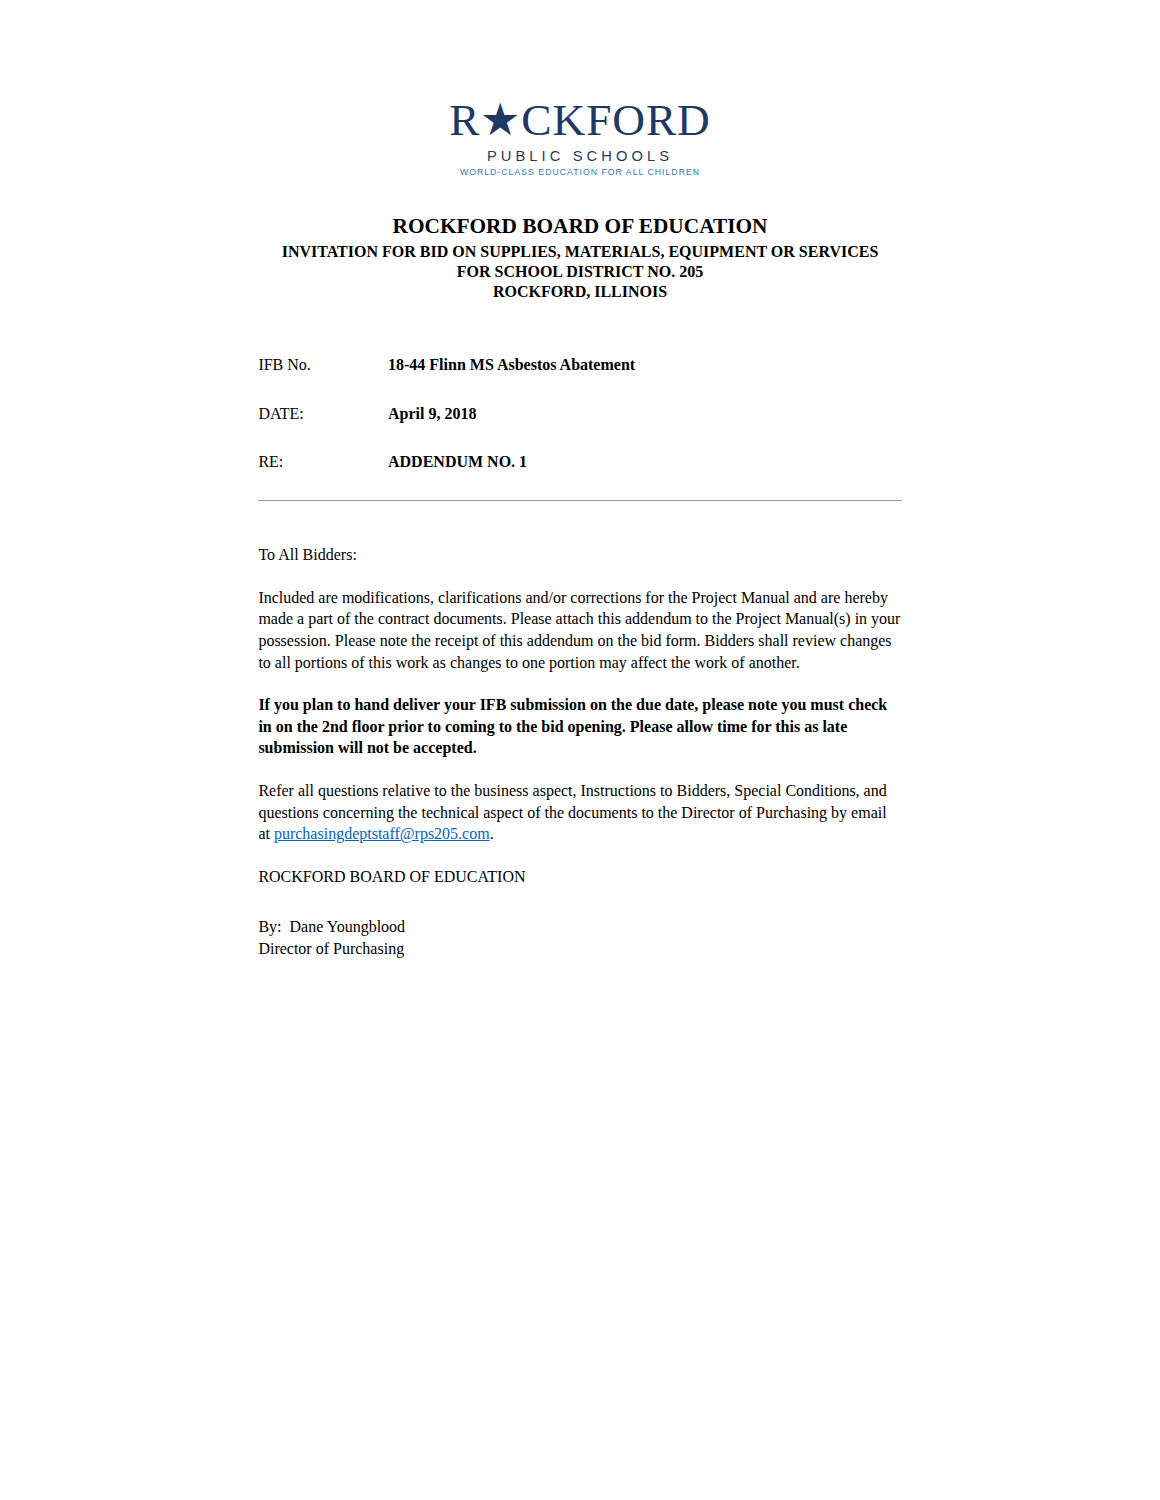R★CKFORD
PUBLIC SCHOOLS
WORLD-CLASS EDUCATION FOR ALL CHILDREN
ROCKFORD BOARD OF EDUCATION
INVITATION FOR BID ON SUPPLIES, MATERIALS, EQUIPMENT OR SERVICES
FOR SCHOOL DISTRICT NO. 205
ROCKFORD, ILLINOIS
IFB No.
18-44 Flinn MS Asbestos Abatement
DATE:
April 9, 2018
RE:
ADDENDUM NO. 1
To All Bidders:
Included are modifications, clarifications and/or corrections for the Project Manual and are hereby made a part of the contract documents. Please attach this addendum to the Project Manual(s) in your possession. Please note the receipt of this addendum on the bid form. Bidders shall review changes to all portions of this work as changes to one portion may affect the work of another.
If you plan to hand deliver your IFB submission on the due date, please note you must check in on the 2nd floor prior to coming to the bid opening. Please allow time for this as late submission will not be accepted.
Refer all questions relative to the business aspect, Instructions to Bidders, Special Conditions, and questions concerning the technical aspect of the documents to the Director of Purchasing by email at purchasingdeptstaff@rps205.com.
ROCKFORD BOARD OF EDUCATION
By: Dane Youngblood
Director of Purchasing